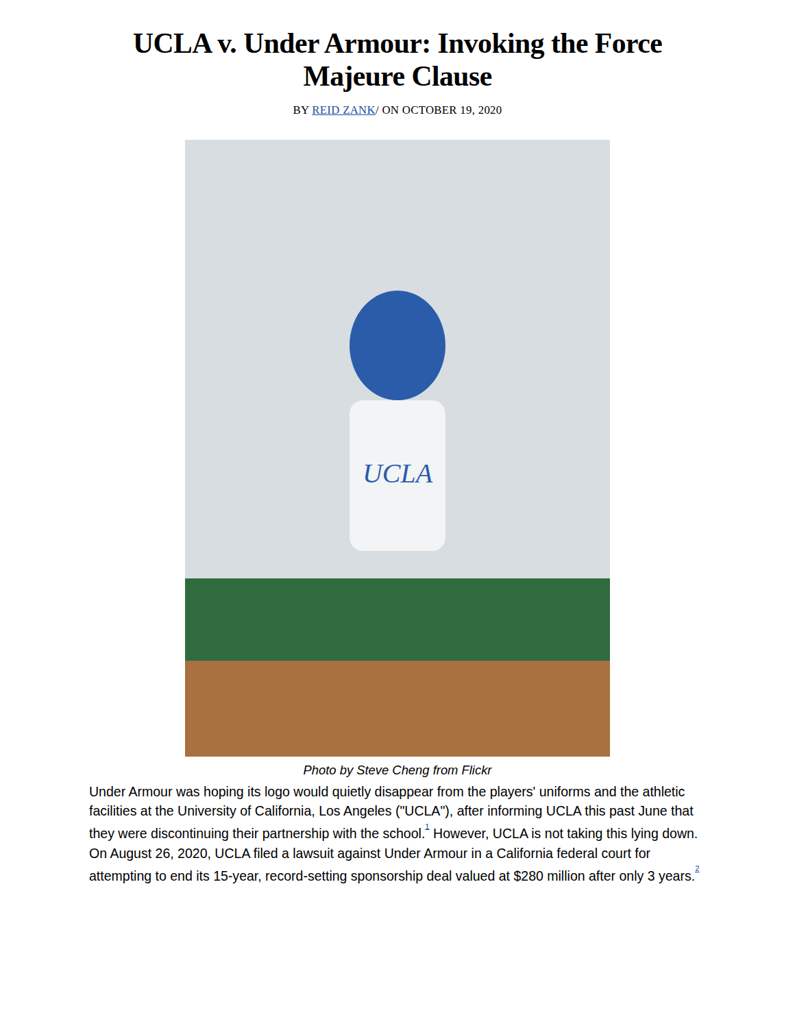UCLA v. Under Armour: Invoking the Force Majeure Clause
BY REID ZANK/ ON OCTOBER 19, 2020
Photo by Steve Cheng from Flickr
Under Armour was hoping its logo would quietly disappear from the players' uniforms and the athletic facilities at the University of California, Los Angeles ("UCLA"), after informing UCLA this past June that they were discontinuing their partnership with the school.1 However, UCLA is not taking this lying down. On August 26, 2020, UCLA filed a lawsuit against Under Armour in a California federal court for attempting to end its 15-year, record-setting sponsorship deal valued at $280 million after only 3 years.2